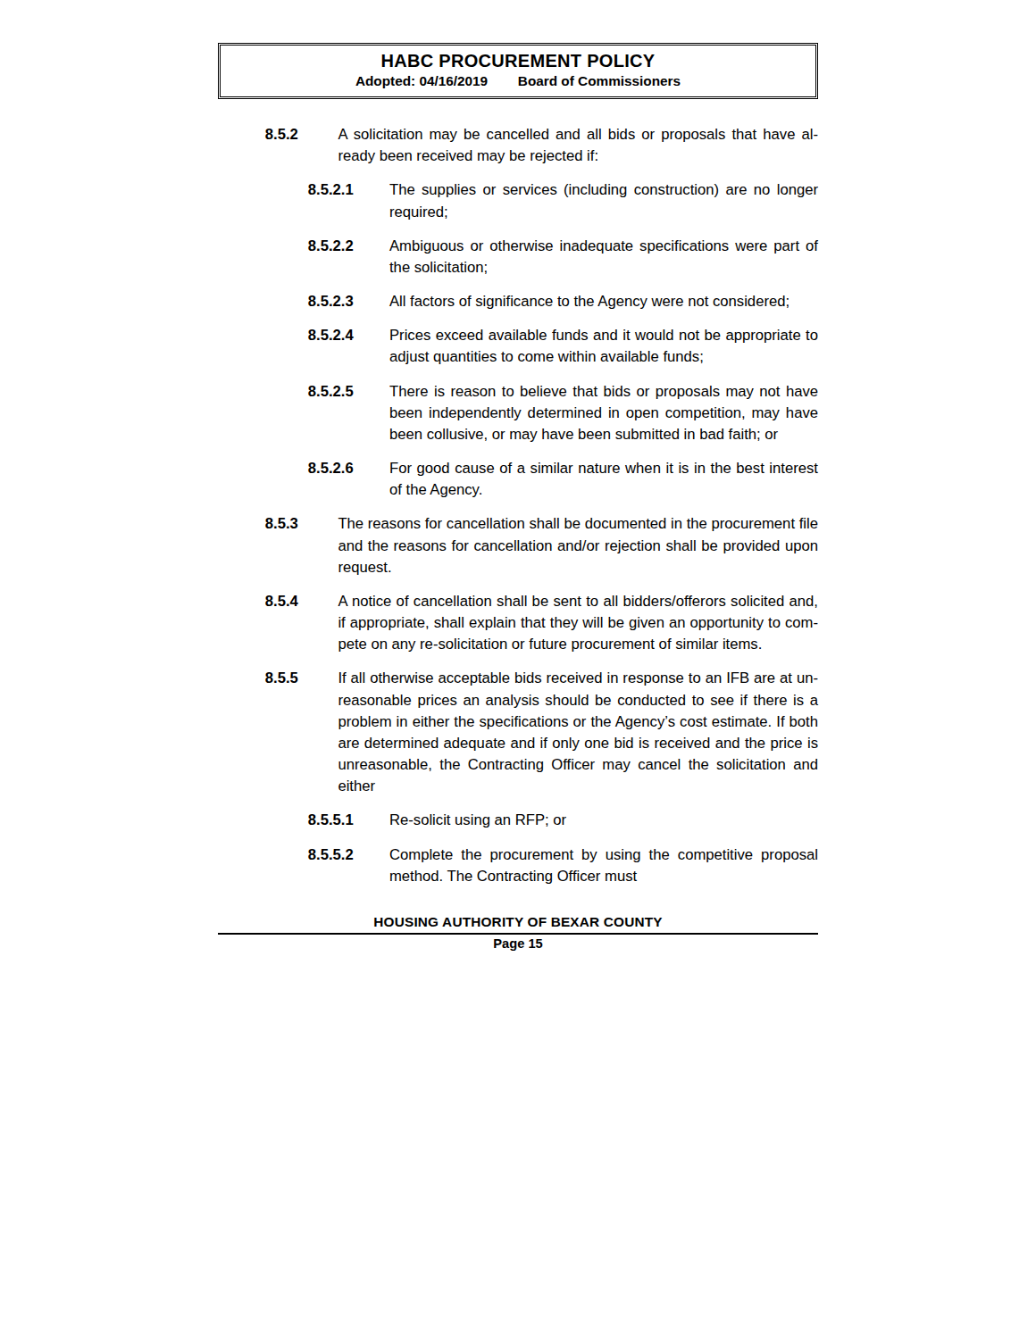HABC PROCUREMENT POLICY
Adopted: 04/16/2019 Board of Commissioners
8.5.2 A solicitation may be cancelled and all bids or proposals that have already been received may be rejected if:
8.5.2.1 The supplies or services (including construction) are no longer required;
8.5.2.2 Ambiguous or otherwise inadequate specifications were part of the solicitation;
8.5.2.3 All factors of significance to the Agency were not considered;
8.5.2.4 Prices exceed available funds and it would not be appropriate to adjust quantities to come within available funds;
8.5.2.5 There is reason to believe that bids or proposals may not have been independently determined in open competition, may have been collusive, or may have been submitted in bad faith; or
8.5.2.6 For good cause of a similar nature when it is in the best interest of the Agency.
8.5.3 The reasons for cancellation shall be documented in the procurement file and the reasons for cancellation and/or rejection shall be provided upon request.
8.5.4 A notice of cancellation shall be sent to all bidders/offerors solicited and, if appropriate, shall explain that they will be given an opportunity to compete on any re-solicitation or future procurement of similar items.
8.5.5 If all otherwise acceptable bids received in response to an IFB are at unreasonable prices an analysis should be conducted to see if there is a problem in either the specifications or the Agency’s cost estimate. If both are determined adequate and if only one bid is received and the price is unreasonable, the Contracting Officer may cancel the solicitation and either
8.5.5.1 Re-solicit using an RFP; or
8.5.5.2 Complete the procurement by using the competitive proposal method. The Contracting Officer must
HOUSING AUTHORITY OF BEXAR COUNTY
Page 15